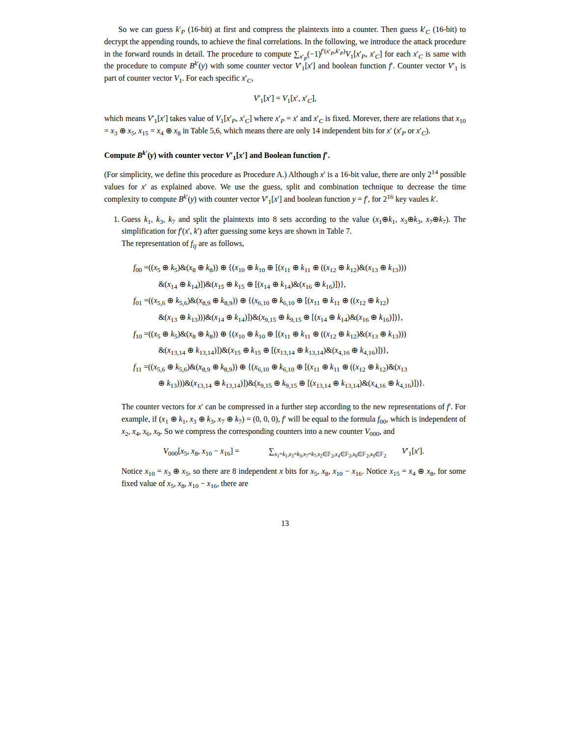So we can guess k′P (16-bit) at first and compress the plaintexts into a counter. Then guess k′C (16-bit) to decrypt the appending rounds, to achieve the final correlations. In the following, we introduce the attack procedure in the forward rounds in detail. The procedure to compute ∑x′P(−1)f′(x′P,k′P)V1[x′P, x′C] for each x′C is same with the procedure to compute Bk′(y) with some counter vector V′1[x′] and boolean function f′. Counter vector V′1 is part of counter vector V1. For each specific x′C,
V′1[x′] = V1[x′, x′C],
which means V′1[x′] takes value of V1[x′P, x′C] where x′P = x′ and x′C is fixed. Morever, there are relations that x10 = x3 ⊕ x5, x15 = x4 ⊕ x8 in Table 5,6, which means there are only 14 independent bits for x′ (x′P or x′C).
Compute Bk′(y) with counter vector V′1[x′] and Boolean function f′.
(For simplicity, we define this procedure as Procedure A.) Although x′ is a 16-bit value, there are only 214 possible values for x′ as explained above. We use the guess, split and combination technique to decrease the time complexity to compute Bk′(y) with counter vector V′1[x′] and boolean function y = f′, for 216 key vaules k′.
Guess k1, k3, k7 and split the plaintexts into 8 sets according to the value (x1⊕k1, x3⊕k3, x7⊕k7). The simplification for f′(x′, k′) after guessing some keys are shown in Table 7.
The representation of fij are as follows,
f00 =((x5 ⊕ k5)&(x8 ⊕ k8)) ⊕ {(x10 ⊕ k10 ⊕ [(x11 ⊕ k11 ⊕ ((x12 ⊕ k12)&(x13 ⊕ k13)))
&(x14 ⊕ k14)])&(x15 ⊕ k15 ⊕ [(x14 ⊕ k14)&(x16 ⊕ k16)])},
f01 =((x5,6 ⊕ k5,6)&(x8,9 ⊕ k8,9)) ⊕ {(x6,10 ⊕ k6,10 ⊕ [(x11 ⊕ k11 ⊕ ((x12 ⊕ k12)
&(x13 ⊕ k13)))&(x14 ⊕ k14)])&(x9,15 ⊕ k9,15 ⊕ [(x14 ⊕ k14)&(x16 ⊕ k16)])},
f10 =((x5 ⊕ k5)&(x8 ⊕ k8)) ⊕ {(x10 ⊕ k10 ⊕ [(x11 ⊕ k11 ⊕ ((x12 ⊕ k12)&(x13 ⊕ k13)))
&(x13,14 ⊕ k13,14)])&(x15 ⊕ k15 ⊕ [(x13,14 ⊕ k13,14)&(x4,16 ⊕ k4,16)])},
f11 =((x5,6 ⊕ k5,6)&(x8,9 ⊕ k8,9)) ⊕ {(x6,10 ⊕ k6,10 ⊕ [(x11 ⊕ k11 ⊕ ((x12 ⊕ k12)&(x13
⊕ k13)))&(x13,14 ⊕ k13,14)])&(x9,15 ⊕ k9,15 ⊕ [(x13,14 ⊕ k13,14)&(x4,16 ⊕ k4,16)])}.
The counter vectors for x′ can be compressed in a further step according to the new representations of f′. For example, if (x1 ⊕ k1, x3 ⊕ k3, x7 ⊕ k7) = (0, 0, 0), f′ will be equal to the formula f00, which is independent of x2, x4, x6, x9. So we compress the corresponding counters into a new counter V000, and
V000[x5, x8, x10 − x16] = ∑x1=k1,x3=k3,x7=k7,x2∈𝔽2,x4∈𝔽2,x6∈𝔽2,x9∈𝔽2 V′1[x′].
Notice x10 = x3 ⊕ x5, so there are 8 independent x bits for x5, x8, x10 − x16. Notice x15 = x4 ⊕ x8, for some fixed value of x5, x8, x10 − x16, there are
13